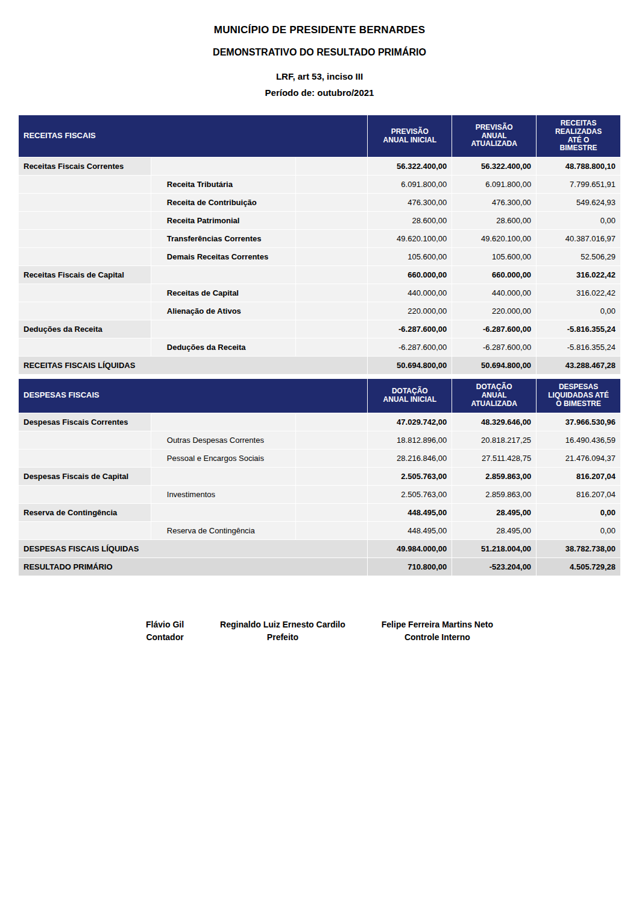MUNICÍPIO DE PRESIDENTE BERNARDES
DEMONSTRATIVO DO RESULTADO PRIMÁRIO
LRF, art 53, inciso III
Período de: outubro/2021
| RECEITAS FISCAIS | PREVISÃO ANUAL INICIAL | PREVISÃO ANUAL ATUALIZADA | RECEITAS REALIZADAS ATÉ O BIMESTRE |
| --- | --- | --- | --- |
| Receitas Fiscais Correntes | | | 56.322.400,00 | 56.322.400,00 | 48.788.800,10 |
| | Receita Tributária | | 6.091.800,00 | 6.091.800,00 | 7.799.651,91 |
| | Receita de Contribuição | | 476.300,00 | 476.300,00 | 549.624,93 |
| | Receita Patrimonial | | 28.600,00 | 28.600,00 | 0,00 |
| | Transferências Correntes | | 49.620.100,00 | 49.620.100,00 | 40.387.016,97 |
| | Demais Receitas Correntes | | 105.600,00 | 105.600,00 | 52.506,29 |
| Receitas Fiscais de Capital | | | 660.000,00 | 660.000,00 | 316.022,42 |
| | Receitas de Capital | | 440.000,00 | 440.000,00 | 316.022,42 |
| | Alienação de Ativos | | 220.000,00 | 220.000,00 | 0,00 |
| Deduções da Receita | | | -6.287.600,00 | -6.287.600,00 | -5.816.355,24 |
| | Deduções da Receita | | -6.287.600,00 | -6.287.600,00 | -5.816.355,24 |
| RECEITAS FISCAIS LÍQUIDAS | 50.694.800,00 | 50.694.800,00 | 43.288.467,28 |
| DESPESAS FISCAIS | DOTAÇÃO ANUAL INICIAL | DOTAÇÃO ANUAL ATUALIZADA | DESPESAS LIQUIDADAS ATÉ O BIMESTRE |
| --- | --- | --- | --- |
| Despesas Fiscais Correntes | | | 47.029.742,00 | 48.329.646,00 | 37.966.530,96 |
| | Outras Despesas Correntes | | 18.812.896,00 | 20.818.217,25 | 16.490.436,59 |
| | Pessoal e Encargos Sociais | | 28.216.846,00 | 27.511.428,75 | 21.476.094,37 |
| Despesas Fiscais de Capital | | | 2.505.763,00 | 2.859.863,00 | 816.207,04 |
| | Investimentos | | 2.505.763,00 | 2.859.863,00 | 816.207,04 |
| Reserva de Contingência | | | 448.495,00 | 28.495,00 | 0,00 |
| | Reserva de Contingência | | 448.495,00 | 28.495,00 | 0,00 |
| DESPESAS FISCAIS LÍQUIDAS | 49.984.000,00 | 51.218.004,00 | 38.782.738,00 |
| RESULTADO PRIMÁRIO | 710.800,00 | -523.204,00 | 4.505.729,28 |
Flávio Gil
Contador
Reginaldo Luiz Ernesto Cardilo
Prefeito
Felipe Ferreira Martins Neto
Controle Interno